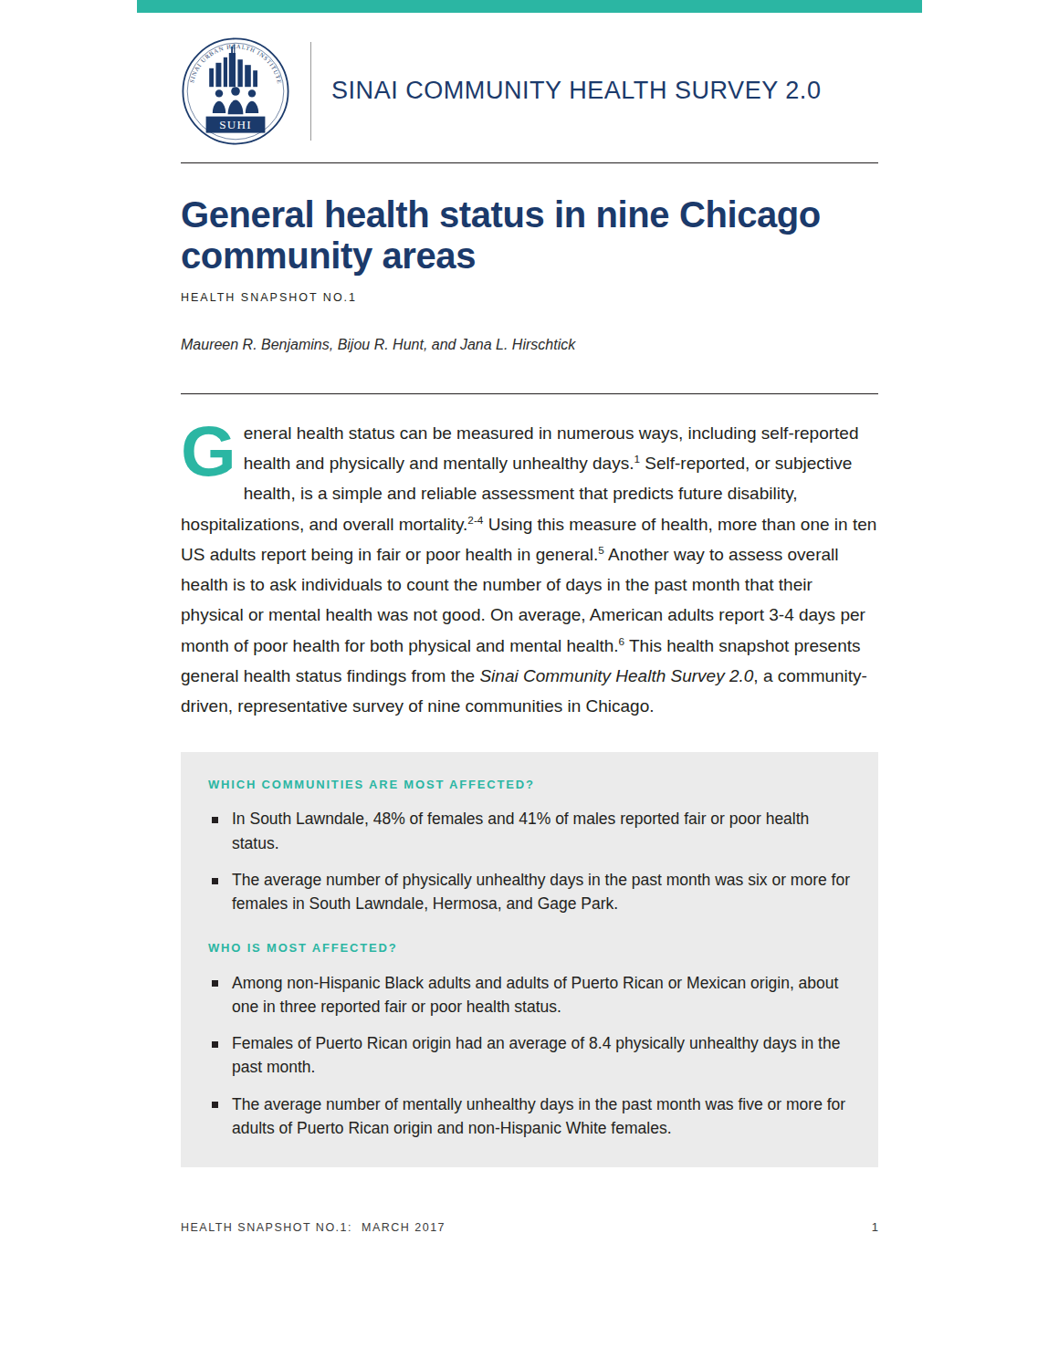SUHI SINAI URBAN HEALTH INSTITUTE
SINAI COMMUNITY HEALTH SURVEY 2.0
General health status in nine Chicago community areas
Health Snapshot No.1
Maureen R. Benjamins, Bijou R. Hunt, and Jana L. Hirschtick
G eneral health status can be measured in numerous ways, including self-reported health and physically and mentally unhealthy days.1 Self-reported, or subjective health, is a simple and reliable assessment that predicts future disability, hospitalizations, and overall mortality.2-4 Using this measure of health, more than one in ten US adults report being in fair or poor health in general.5 Another way to assess overall health is to ask individuals to count the number of days in the past month that their physical or mental health was not good. On average, American adults report 3-4 days per month of poor health for both physical and mental health.6 This health snapshot presents general health status findings from the Sinai Community Health Survey 2.0, a community-driven, representative survey of nine communities in Chicago.
Which communities are most affected?
In South Lawndale, 48% of females and 41% of males reported fair or poor health status.
The average number of physically unhealthy days in the past month was six or more for females in South Lawndale, Hermosa, and Gage Park.
Who is most affected?
Among non-Hispanic Black adults and adults of Puerto Rican or Mexican origin, about one in three reported fair or poor health status.
Females of Puerto Rican origin had an average of 8.4 physically unhealthy days in the past month.
The average number of mentally unhealthy days in the past month was five or more for adults of Puerto Rican origin and non-Hispanic White females.
Health Snapshot No.1: March 2017 1